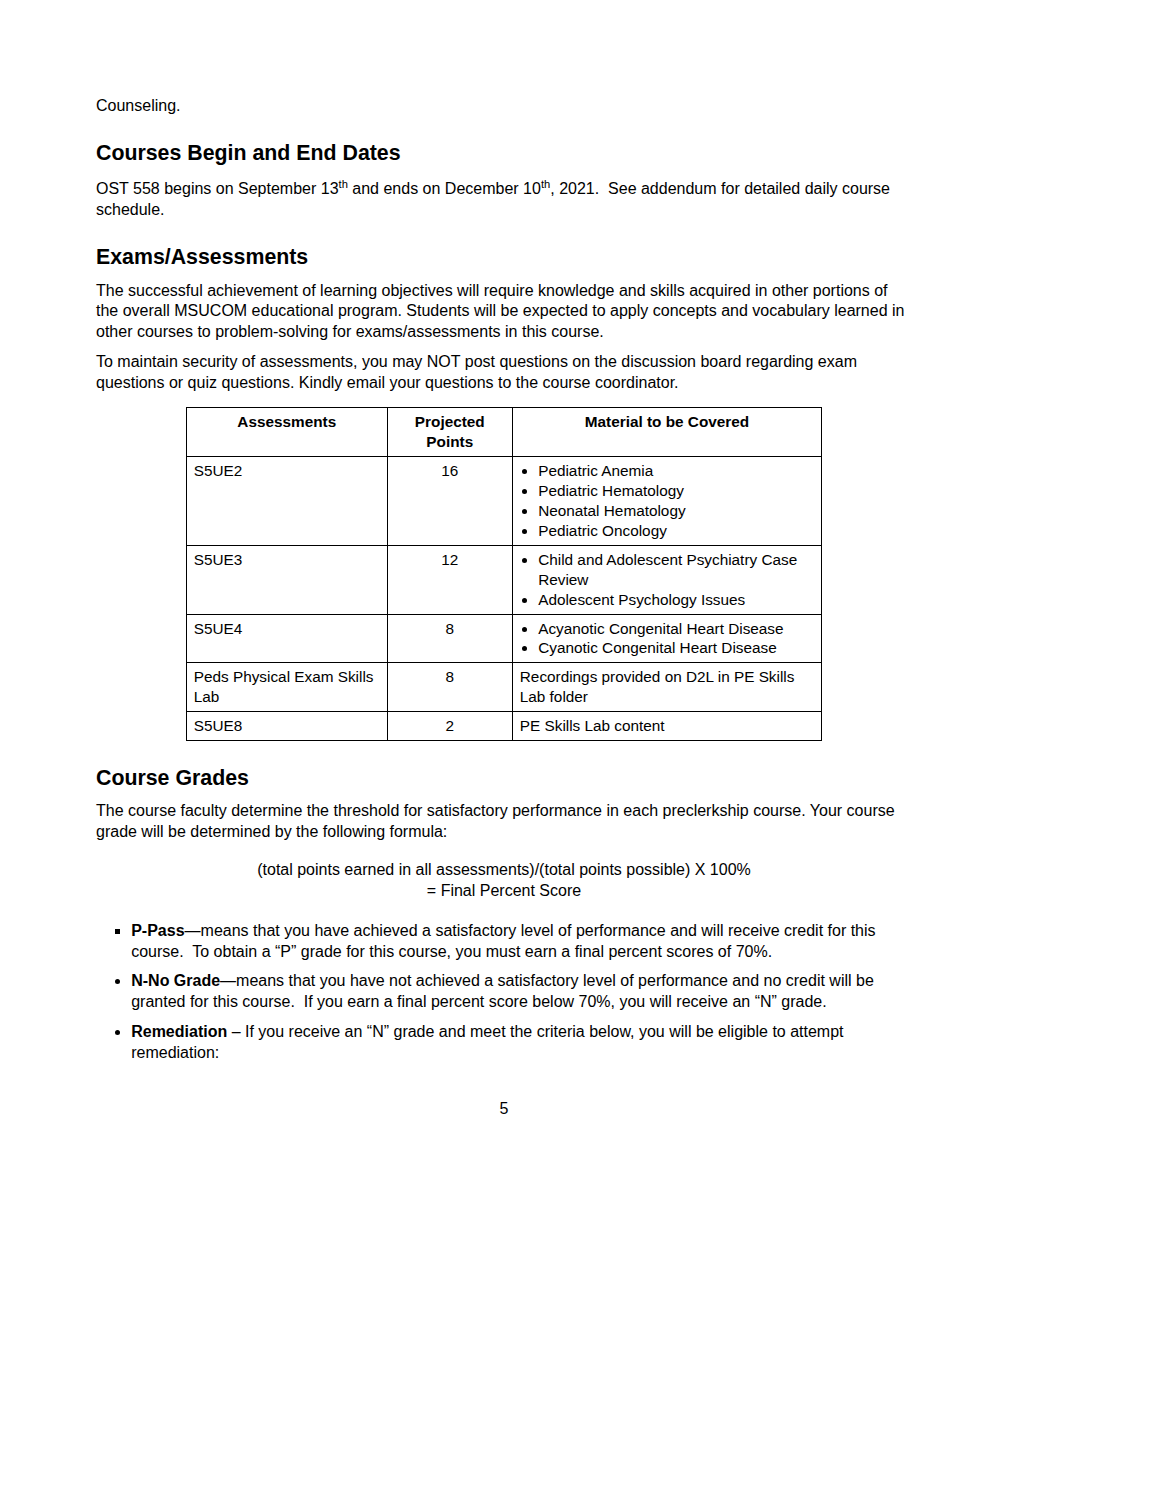Counseling.
Courses Begin and End Dates
OST 558 begins on September 13th and ends on December 10th, 2021. See addendum for detailed daily course schedule.
Exams/Assessments
The successful achievement of learning objectives will require knowledge and skills acquired in other portions of the overall MSUCOM educational program. Students will be expected to apply concepts and vocabulary learned in other courses to problem-solving for exams/assessments in this course.
To maintain security of assessments, you may NOT post questions on the discussion board regarding exam questions or quiz questions. Kindly email your questions to the course coordinator.
| Assessments | Projected Points | Material to be Covered |
| --- | --- | --- |
| S5UE2 | 16 | Pediatric Anemia Pediatric Hematology Neonatal Hematology Pediatric Oncology |
| S5UE3 | 12 | Child and Adolescent Psychiatry Case Review Adolescent Psychology Issues |
| S5UE4 | 8 | Acyanotic Congenital Heart Disease Cyanotic Congenital Heart Disease |
| Peds Physical Exam Skills Lab | 8 | Recordings provided on D2L in PE Skills Lab folder |
| S5UE8 | 2 | PE Skills Lab content |
Course Grades
The course faculty determine the threshold for satisfactory performance in each preclerkship course. Your course grade will be determined by the following formula:
(total points earned in all assessments)/(total points possible) X 100%
= Final Percent Score
P-Pass—means that you have achieved a satisfactory level of performance and will receive credit for this course. To obtain a “P” grade for this course, you must earn a final percent scores of 70%.
N-No Grade—means that you have not achieved a satisfactory level of performance and no credit will be granted for this course. If you earn a final percent score below 70%, you will receive an “N” grade.
Remediation – If you receive an “N” grade and meet the criteria below, you will be eligible to attempt remediation:
5